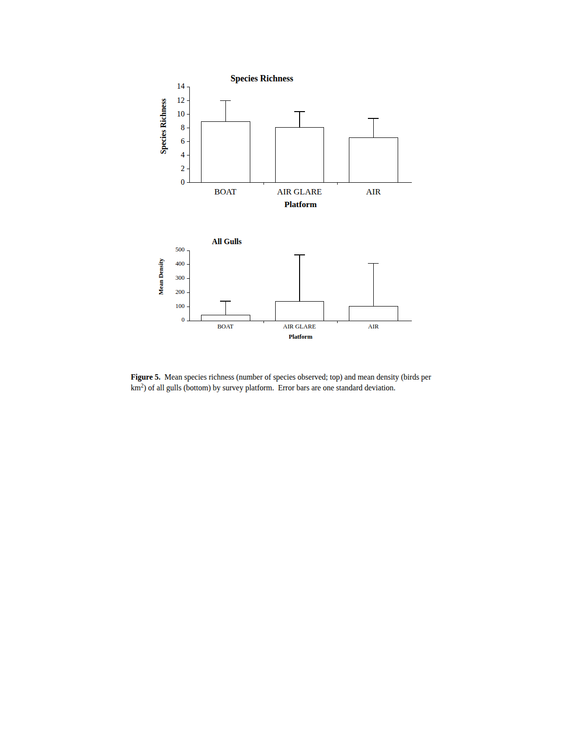============================================================ CHART 1 : SPECIES RICHNESS Plot area: left 1.05in, top 0.30in, 4.75in wide, 2.05in tall y scale: 0 at bottom (top+2.05in) ... 14 at top (top+0in) => 1 unit = 2.05/14 in = 0.146428in ============================================================
Species Richness
Species Richness
Platform
14
12
10
8
6
4
2
0
BOAT bar : mean 8.9 => height 8.9*0.146428 = 1.303in ; top = 2.35 - 1.303 = 1.047in
BOAT
AIR GLARE
AIR
============================================================ CHART 2 : ALL GULLS Plot area: left 1.05in, top 0.30in, 4.75in wide, 1.50in tall y scale: 0 at bottom (top+1.50in) ... 500 at top (top+0in) => 1 unit = 1.50/500 in = 0.003in ============================================================
All Gulls
Mean Density
Platform
500
400
300
200
100
0
BOAT
AIR GLARE
AIR
============================================================ CAPTION ============================================================
Figure 5. Mean species richness (number of species observed; top) and mean density (birds per km2) of all gulls (bottom) by survey platform. Error bars are one standard deviation.